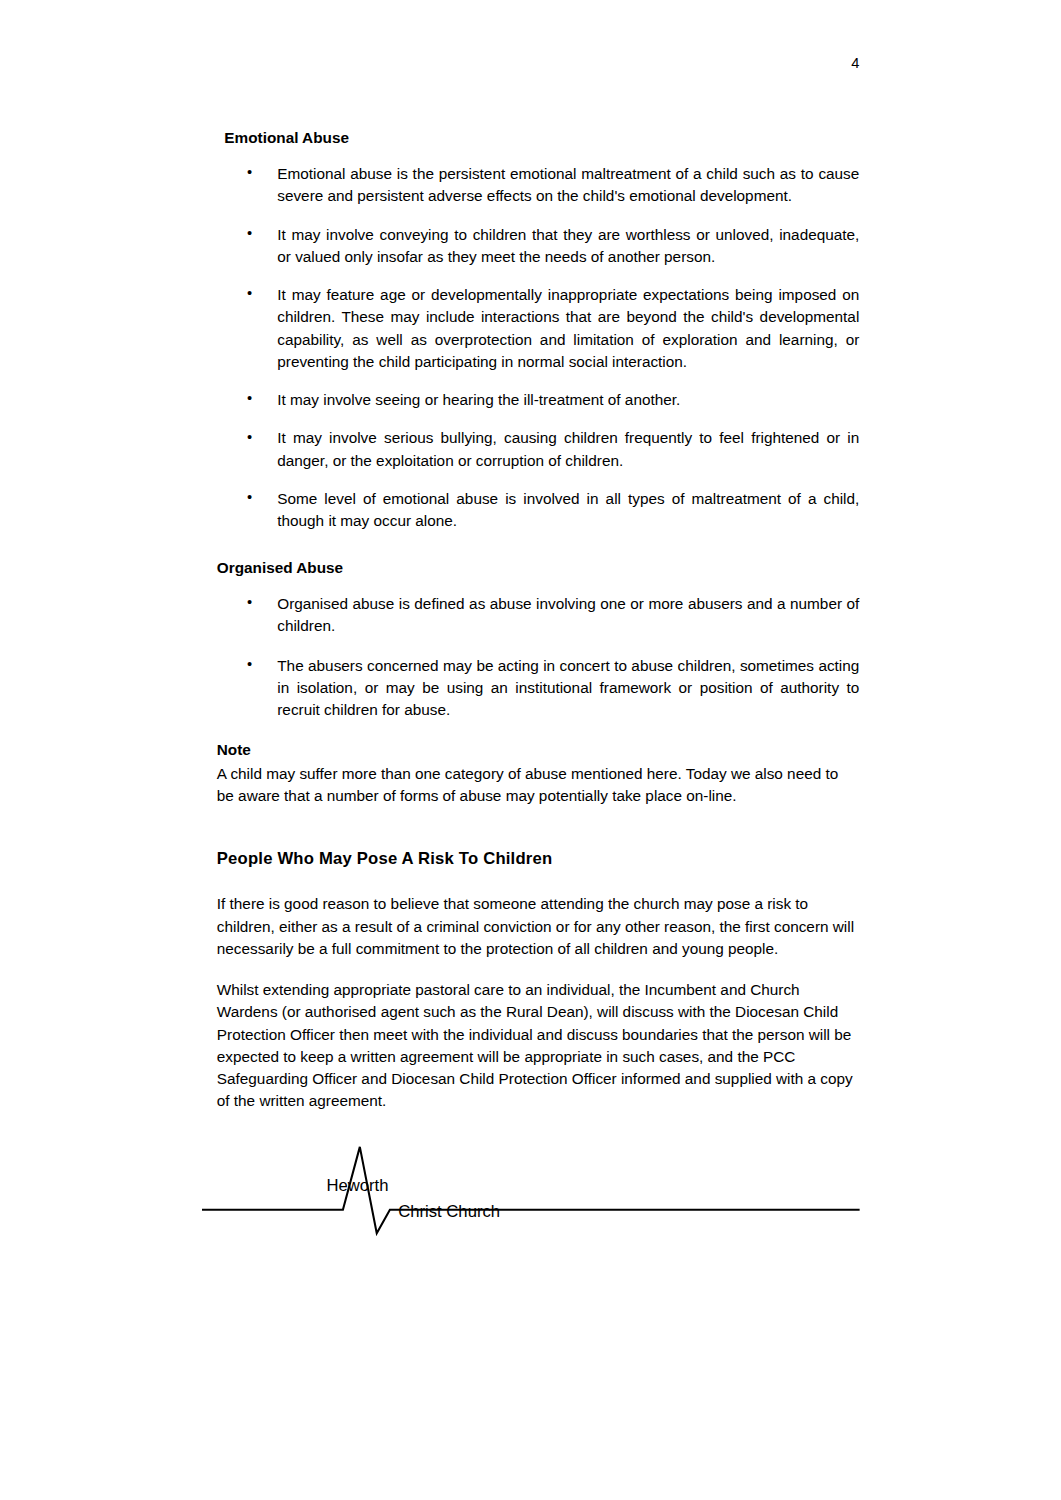4
Emotional Abuse
Emotional abuse is the persistent emotional maltreatment of a child such as to cause severe and persistent adverse effects on the child's emotional development.
It may involve conveying to children that they are worthless or unloved, inadequate, or valued only insofar as they meet the needs of another person.
It may feature age or developmentally inappropriate expectations being imposed on children. These may include interactions that are beyond the child's developmental capability, as well as overprotection and limitation of exploration and learning, or preventing the child participating in normal social interaction.
It may involve seeing or hearing the ill-treatment of another.
It may involve serious bullying, causing children frequently to feel frightened or in danger, or the exploitation or corruption of children.
Some level of emotional abuse is involved in all types of maltreatment of a child, though it may occur alone.
Organised Abuse
Organised abuse is defined as abuse involving one or more abusers and a number of children.
The abusers concerned may be acting in concert to abuse children, sometimes acting in isolation, or may be using an institutional framework or position of authority to recruit children for abuse.
Note
A child may suffer more than one category of abuse mentioned here. Today we also need to be aware that a number of forms of abuse may potentially take place on-line.
People Who May Pose A Risk To Children
If there is good reason to believe that someone attending the church may pose a risk to children, either as a result of a criminal conviction or for any other reason, the first concern will necessarily be a full commitment to the protection of all children and young people.
Whilst extending appropriate pastoral care to an individual, the Incumbent and Church Wardens (or authorised agent such as the Rural Dean), will discuss with the Diocesan Child Protection Officer then meet with the individual and discuss boundaries that the person will be expected to keep a written agreement will be appropriate in such cases, and the PCC Safeguarding Officer and Diocesan Child Protection Officer informed and supplied with a copy of the written agreement.
Heworth
Christ Church